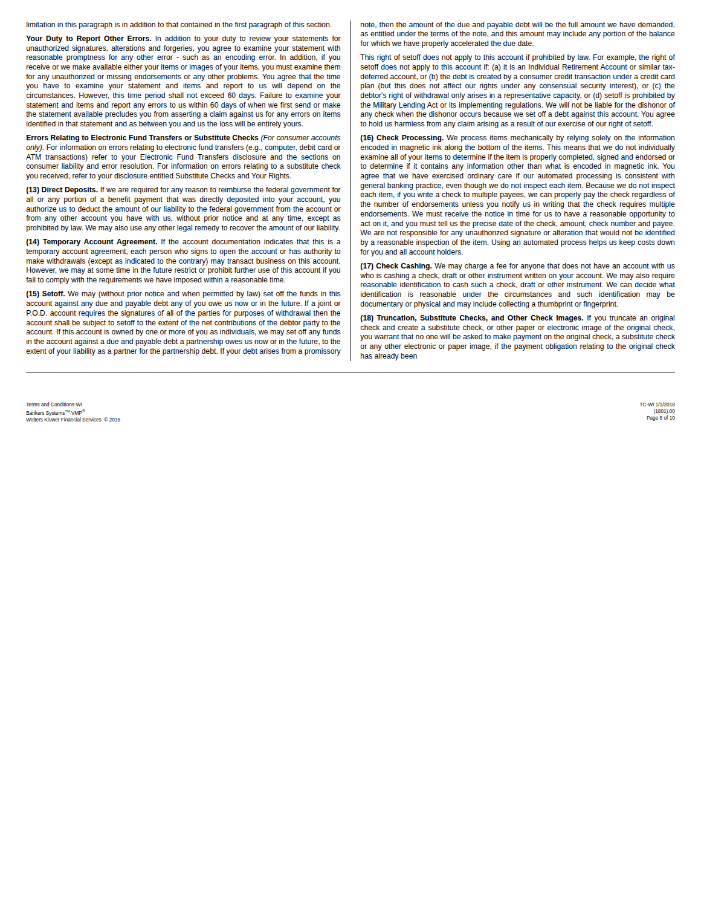limitation in this paragraph is in addition to that contained in the first paragraph of this section.
Your Duty to Report Other Errors. In addition to your duty to review your statements for unauthorized signatures, alterations and forgeries, you agree to examine your statement with reasonable promptness for any other error - such as an encoding error. In addition, if you receive or we make available either your items or images of your items, you must examine them for any unauthorized or missing endorsements or any other problems. You agree that the time you have to examine your statement and items and report to us will depend on the circumstances. However, this time period shall not exceed 60 days. Failure to examine your statement and items and report any errors to us within 60 days of when we first send or make the statement available precludes you from asserting a claim against us for any errors on items identified in that statement and as between you and us the loss will be entirely yours.
Errors Relating to Electronic Fund Transfers or Substitute Checks (For consumer accounts only). For information on errors relating to electronic fund transfers (e.g., computer, debit card or ATM transactions) refer to your Electronic Fund Transfers disclosure and the sections on consumer liability and error resolution. For information on errors relating to a substitute check you received, refer to your disclosure entitled Substitute Checks and Your Rights.
(13) Direct Deposits. If we are required for any reason to reimburse the federal government for all or any portion of a benefit payment that was directly deposited into your account, you authorize us to deduct the amount of our liability to the federal government from the account or from any other account you have with us, without prior notice and at any time, except as prohibited by law. We may also use any other legal remedy to recover the amount of our liability.
(14) Temporary Account Agreement. If the account documentation indicates that this is a temporary account agreement, each person who signs to open the account or has authority to make withdrawals (except as indicated to the contrary) may transact business on this account. However, we may at some time in the future restrict or prohibit further use of this account if you fail to comply with the requirements we have imposed within a reasonable time.
(15) Setoff. We may (without prior notice and when permitted by law) set off the funds in this account against any due and payable debt any of you owe us now or in the future. If a joint or P.O.D. account requires the signatures of all of the parties for purposes of withdrawal then the account shall be subject to setoff to the extent of the net contributions of the debtor party to the account. If this account is owned by one or more of you as individuals, we may set off any funds in the account against a due and payable debt a partnership owes us now or in the future, to the extent of your liability as a partner for the partnership debt. If your debt arises from a promissory note, then the amount of the due and payable debt will be the full amount we have demanded, as entitled under the terms of the note, and this amount may include any portion of the balance for which we have properly accelerated the due date.
This right of setoff does not apply to this account if prohibited by law. For example, the right of setoff does not apply to this account if: (a) it is an Individual Retirement Account or similar tax-deferred account, or (b) the debt is created by a consumer credit transaction under a credit card plan (but this does not affect our rights under any consensual security interest), or (c) the debtor's right of withdrawal only arises in a representative capacity, or (d) setoff is prohibited by the Military Lending Act or its implementing regulations. We will not be liable for the dishonor of any check when the dishonor occurs because we set off a debt against this account. You agree to hold us harmless from any claim arising as a result of our exercise of our right of setoff.
(16) Check Processing. We process items mechanically by relying solely on the information encoded in magnetic ink along the bottom of the items. This means that we do not individually examine all of your items to determine if the item is properly completed, signed and endorsed or to determine if it contains any information other than what is encoded in magnetic ink. You agree that we have exercised ordinary care if our automated processing is consistent with general banking practice, even though we do not inspect each item. Because we do not inspect each item, if you write a check to multiple payees, we can properly pay the check regardless of the number of endorsements unless you notify us in writing that the check requires multiple endorsements. We must receive the notice in time for us to have a reasonable opportunity to act on it, and you must tell us the precise date of the check, amount, check number and payee. We are not responsible for any unauthorized signature or alteration that would not be identified by a reasonable inspection of the item. Using an automated process helps us keep costs down for you and all account holders.
(17) Check Cashing. We may charge a fee for anyone that does not have an account with us who is cashing a check, draft or other instrument written on your account. We may also require reasonable identification to cash such a check, draft or other instrument. We can decide what identification is reasonable under the circumstances and such identification may be documentary or physical and may include collecting a thumbprint or fingerprint.
(18) Truncation, Substitute Checks, and Other Check Images. If you truncate an original check and create a substitute check, or other paper or electronic image of the original check, you warrant that no one will be asked to make payment on the original check, a substitute check or any other electronic or paper image, if the payment obligation relating to the original check has already been
Terms and Conditions-WI
Bankers SystemsTM VMP®
Wolters Kluwer Financial Services © 2016
TC-WI 1/1/2018
(1801).00
Page 6 of 10